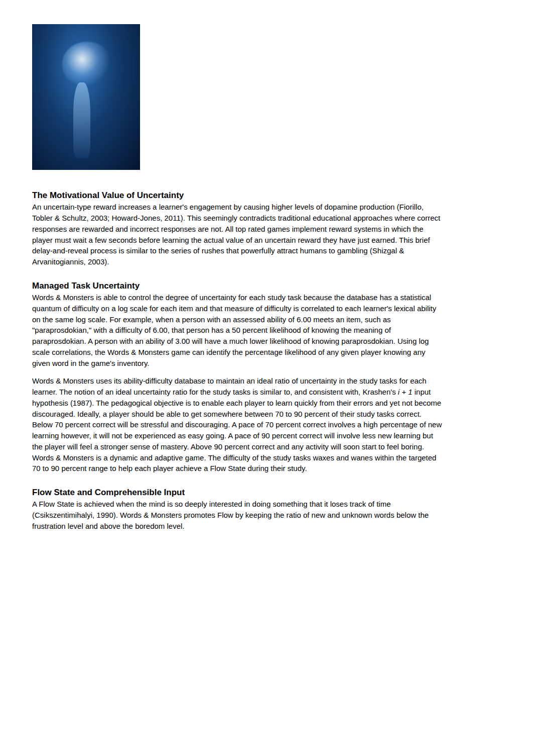The Motivational Value of Uncertainty
An uncertain-type reward increases a learner's engagement by causing higher levels of dopamine production (Fiorillo, Tobler & Schultz, 2003; Howard-Jones, 2011). This seemingly contradicts traditional educational approaches where correct responses are rewarded and incorrect responses are not. All top rated games implement reward systems in which the player must wait a few seconds before learning the actual value of an uncertain reward they have just earned. This brief delay-and-reveal process is similar to the series of rushes that powerfully attract humans to gambling (Shizgal & Arvanitogiannis, 2003).
Managed Task Uncertainty
Words & Monsters is able to control the degree of uncertainty for each study task because the database has a statistical quantum of difficulty on a log scale for each item and that measure of difficulty is correlated to each learner's lexical ability on the same log scale. For example, when a person with an assessed ability of 6.00 meets an item, such as "paraprosdokian," with a difficulty of 6.00, that person has a 50 percent likelihood of knowing the meaning of paraprosdokian. A person with an ability of 3.00 will have a much lower likelihood of knowing paraprosdokian. Using log scale correlations, the Words & Monsters game can identify the percentage likelihood of any given player knowing any given word in the game's inventory.
Words & Monsters uses its ability-difficulty database to maintain an ideal ratio of uncertainty in the study tasks for each learner. The notion of an ideal uncertainty ratio for the study tasks is similar to, and consistent with, Krashen's i + 1 input hypothesis (1987). The pedagogical objective is to enable each player to learn quickly from their errors and yet not become discouraged. Ideally, a player should be able to get somewhere between 70 to 90 percent of their study tasks correct. Below 70 percent correct will be stressful and discouraging. A pace of 70 percent correct involves a high percentage of new learning however, it will not be experienced as easy going. A pace of 90 percent correct will involve less new learning but the player will feel a stronger sense of mastery. Above 90 percent correct and any activity will soon start to feel boring. Words & Monsters is a dynamic and adaptive game. The difficulty of the study tasks waxes and wanes within the targeted 70 to 90 percent range to help each player achieve a Flow State during their study.
Flow State and Comprehensible Input
A Flow State is achieved when the mind is so deeply interested in doing something that it loses track of time (Csikszentimihalyi, 1990). Words & Monsters promotes Flow by keeping the ratio of new and unknown words below the frustration level and above the boredom level.